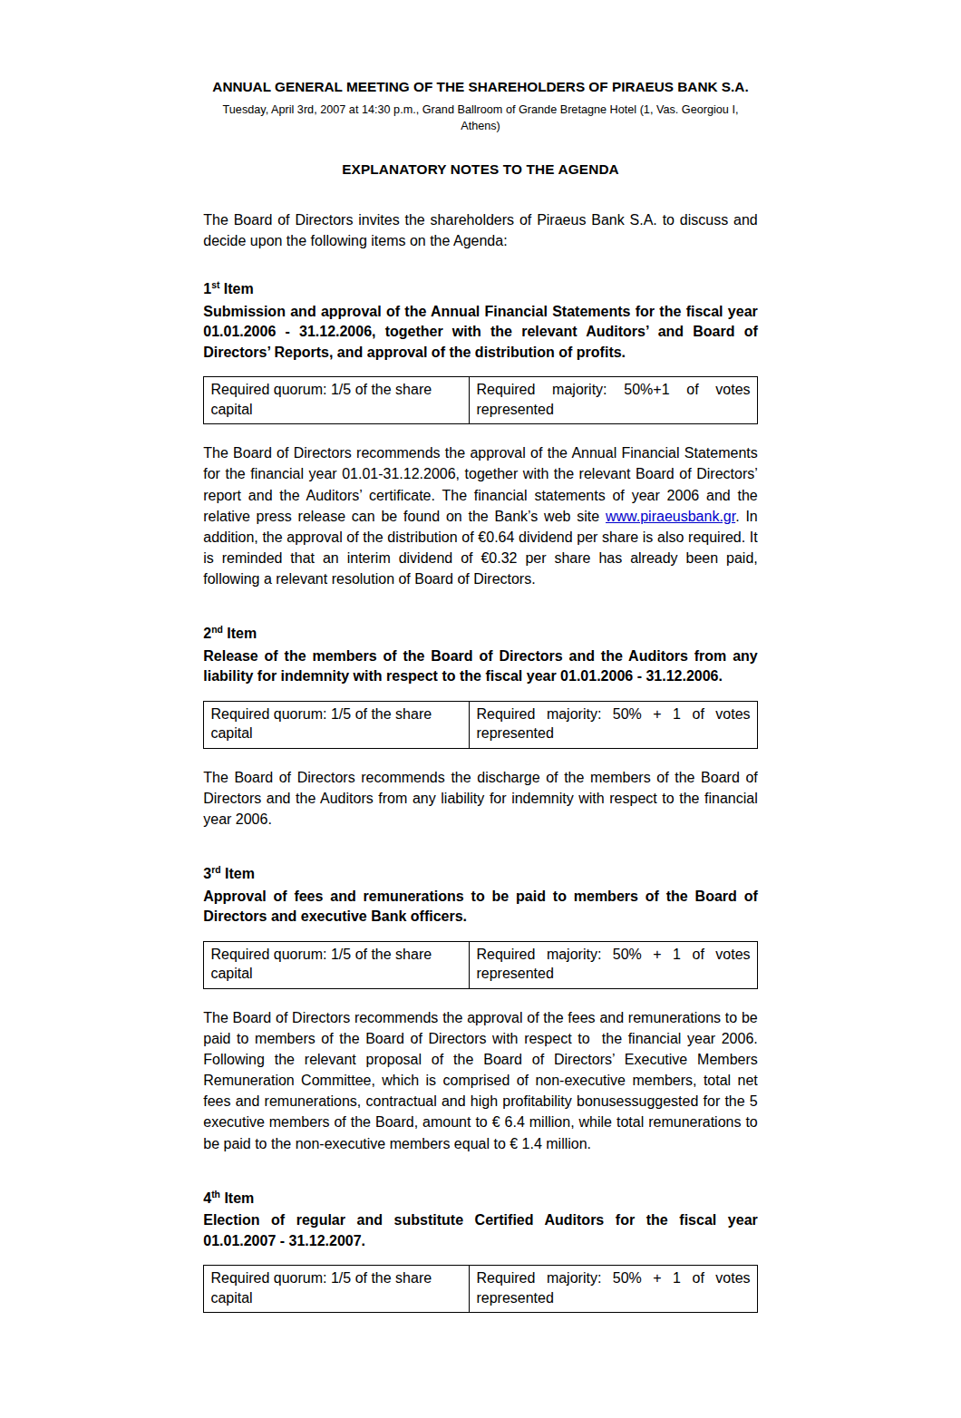ANNUAL GENERAL MEETING OF THE SHAREHOLDERS OF PIRAEUS BANK S.A.
Tuesday, April 3rd, 2007 at 14:30 p.m., Grand Ballroom of Grande Bretagne Hotel (1, Vas. Georgiou I, Athens)
EXPLANATORY NOTES TO THE AGENDA
The Board of Directors invites the shareholders of Piraeus Bank S.A. to discuss and decide upon the following items on the Agenda:
1st Item
Submission and approval of the Annual Financial Statements for the fiscal year 01.01.2006 - 31.12.2006, together with the relevant Auditors’ and Board of Directors’ Reports, and approval of the distribution of profits.
| Required quorum: 1/5 of the share capital | Required majority: 50%+1 of votes represented |
The Board of Directors recommends the approval of the Annual Financial Statements for the financial year 01.01-31.12.2006, together with the relevant Board of Directors’ report and the Auditors’ certificate. The financial statements of year 2006 and the relative press release can be found on the Bank’s web site www.piraeusbank.gr. In addition, the approval of the distribution of €0.64 dividend per share is also required. It is reminded that an interim dividend of €0.32 per share has already been paid, following a relevant resolution of Board of Directors.
2nd Item
Release of the members of the Board of Directors and the Auditors from any liability for indemnity with respect to the fiscal year 01.01.2006 - 31.12.2006.
| Required quorum: 1/5 of the share capital | Required majority: 50% + 1 of votes represented |
The Board of Directors recommends the discharge of the members of the Board of Directors and the Auditors from any liability for indemnity with respect to the financial year 2006.
3rd Item
Approval of fees and remunerations to be paid to members of the Board of Directors and executive Bank officers.
| Required quorum: 1/5 of the share capital | Required majority: 50% + 1 of votes represented |
The Board of Directors recommends the approval of the fees and remunerations to be paid to members of the Board of Directors with respect to the financial year 2006. Following the relevant proposal of the Board of Directors’ Executive Members Remuneration Committee, which is comprised of non-executive members, total net fees and remunerations, contractual and high profitability bonusessuggested for the 5 executive members of the Board, amount to € 6.4 million, while total remunerations to be paid to the non-executive members equal to € 1.4 million.
4th Item
Election of regular and substitute Certified Auditors for the fiscal year 01.01.2007 - 31.12.2007.
| Required quorum: 1/5 of the share capital | Required majority: 50% + 1 of votes represented |